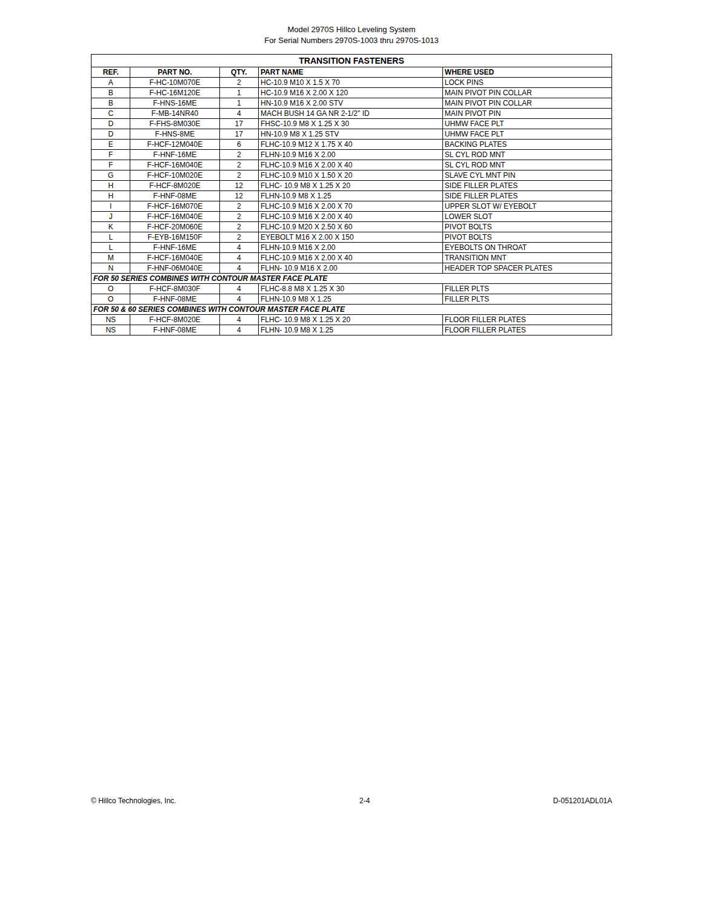Model 2970S Hillco Leveling System
For Serial Numbers 2970S-1003 thru 2970S-1013
TRANSITION FASTENERS
| REF. | PART NO. | QTY. | PART NAME | WHERE USED |
| --- | --- | --- | --- | --- |
| A | F-HC-10M070E | 2 | HC-10.9 M10 X 1.5 X 70 | LOCK PINS |
| B | F-HC-16M120E | 1 | HC-10.9 M16 X 2.00 X 120 | MAIN PIVOT PIN COLLAR |
| B | F-HNS-16ME | 1 | HN-10.9 M16 X 2.00 STV | MAIN PIVOT PIN COLLAR |
| C | F-MB-14NR40 | 4 | MACH BUSH 14 GA NR 2-1/2" ID | MAIN PIVOT PIN |
| D | F-FHS-8M030E | 17 | FHSC-10.9 M8 X 1.25 X 30 | UHMW FACE PLT |
| D | F-HNS-8ME | 17 | HN-10.9 M8 X 1.25 STV | UHMW FACE PLT |
| E | F-HCF-12M040E | 6 | FLHC-10.9 M12 X 1.75 X 40 | BACKING PLATES |
| F | F-HNF-16ME | 2 | FLHN-10.9 M16 X 2.00 | SL CYL ROD MNT |
| F | F-HCF-16M040E | 2 | FLHC-10.9 M16 X 2.00 X 40 | SL CYL ROD MNT |
| G | F-HCF-10M020E | 2 | FLHC-10.9 M10 X 1.50 X 20 | SLAVE CYL MNT PIN |
| H | F-HCF-8M020E | 12 | FLHC- 10.9 M8 X 1.25 X 20 | SIDE FILLER PLATES |
| H | F-HNF-08ME | 12 | FLHN-10.9 M8 X 1.25 | SIDE FILLER PLATES |
| I | F-HCF-16M070E | 2 | FLHC-10.9 M16 X 2.00 X 70 | UPPER SLOT W/ EYEBOLT |
| J | F-HCF-16M040E | 2 | FLHC-10.9 M16 X 2.00 X 40 | LOWER SLOT |
| K | F-HCF-20M060E | 2 | FLHC-10.9 M20 X 2.50 X 60 | PIVOT BOLTS |
| L | F-EYB-16M150F | 2 | EYEBOLT M16 X 2.00 X 150 | PIVOT BOLTS |
| L | F-HNF-16ME | 4 | FLHN-10.9 M16 X 2.00 | EYEBOLTS ON THROAT |
| M | F-HCF-16M040E | 4 | FLHC-10.9 M16 X 2.00 X 40 | TRANSITION MNT |
| N | F-HNF-06M040E | 4 | FLHN- 10.9 M16 X 2.00 | HEADER TOP SPACER PLATES |
| FOR 50 SERIES COMBINES WITH CONTOUR MASTER FACE PLATE |
| O | F-HCF-8M030F | 4 | FLHC-8.8 M8 X 1.25 X 30 | FILLER PLTS |
| O | F-HNF-08ME | 4 | FLHN-10.9 M8 X 1.25 | FILLER PLTS |
| FOR 50 & 60 SERIES COMBINES WITH CONTOUR MASTER FACE PLATE |
| NS | F-HCF-8M020E | 4 | FLHC- 10.9 M8 X 1.25 X 20 | FLOOR FILLER PLATES |
| NS | F-HNF-08ME | 4 | FLHN- 10.9 M8 X 1.25 | FLOOR FILLER PLATES |
© Hillco Technologies, Inc.
2-4
D-051201ADL01A